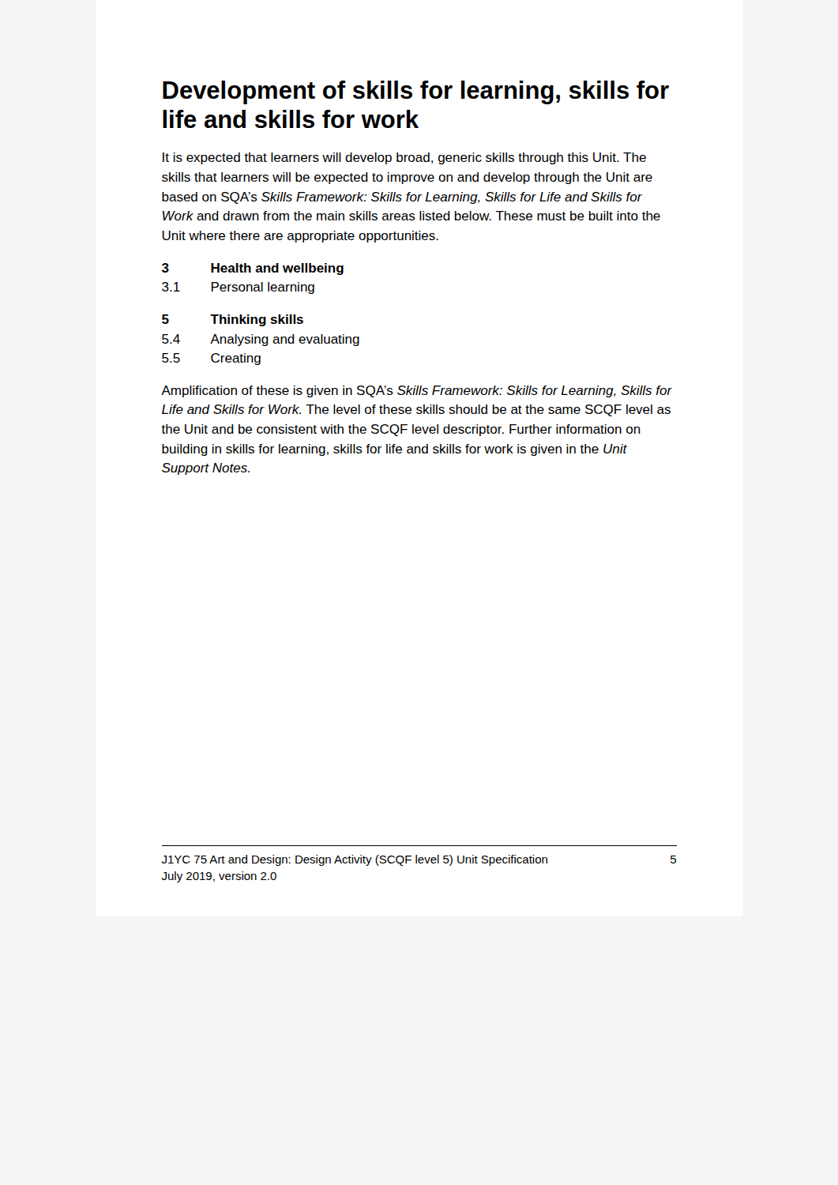Development of skills for learning, skills for life and skills for work
It is expected that learners will develop broad, generic skills through this Unit. The skills that learners will be expected to improve on and develop through the Unit are based on SQA’s Skills Framework: Skills for Learning, Skills for Life and Skills for Work and drawn from the main skills areas listed below. These must be built into the Unit where there are appropriate opportunities.
3 Health and wellbeing
3.1 Personal learning
5 Thinking skills
5.4 Analysing and evaluating
5.5 Creating
Amplification of these is given in SQA’s Skills Framework: Skills for Learning, Skills for Life and Skills for Work. The level of these skills should be at the same SCQF level as the Unit and be consistent with the SCQF level descriptor. Further information on building in skills for learning, skills for life and skills for work is given in the Unit Support Notes.
J1YC 75 Art and Design: Design Activity (SCQF level 5) Unit Specification
July 2019, version 2.0
5